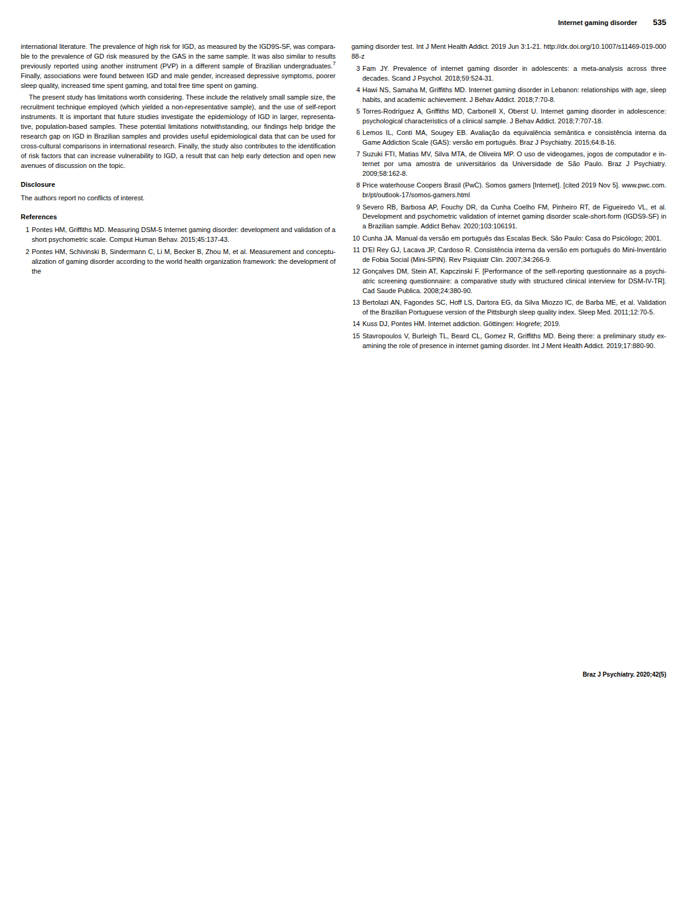Internet gaming disorder 535
international literature. The prevalence of high risk for IGD, as measured by the IGD9S-SF, was comparable to the prevalence of GD risk measured by the GAS in the same sample. It was also similar to results previously reported using another instrument (PVP) in a different sample of Brazilian undergraduates.7 Finally, associations were found between IGD and male gender, increased depressive symptoms, poorer sleep quality, increased time spent gaming, and total free time spent on gaming.
The present study has limitations worth considering. These include the relatively small sample size, the recruitment technique employed (which yielded a non-representative sample), and the use of self-report instruments. It is important that future studies investigate the epidemiology of IGD in larger, representative, population-based samples. These potential limitations notwithstanding, our findings help bridge the research gap on IGD in Brazilian samples and provides useful epidemiological data that can be used for cross-cultural comparisons in international research. Finally, the study also contributes to the identification of risk factors that can increase vulnerability to IGD, a result that can help early detection and open new avenues of discussion on the topic.
Disclosure
The authors report no conflicts of interest.
References
Pontes HM, Griffiths MD. Measuring DSM-5 Internet gaming disorder: development and validation of a short psychometric scale. Comput Human Behav. 2015;45:137-43.
Pontes HM, Schivinski B, Sindermann C, Li M, Becker B, Zhou M, et al. Measurement and conceptualization of gaming disorder according to the world health organization framework: the development of the
gaming disorder test. Int J Ment Health Addict. 2019 Jun 3:1-21. http://dx.doi.org/10.1007/s11469-019-00088-z
Fam JY. Prevalence of internet gaming disorder in adolescents: a meta-analysis across three decades. Scand J Psychol. 2018;59:524-31.
Hawi NS, Samaha M, Griffiths MD. Internet gaming disorder in Lebanon: relationships with age, sleep habits, and academic achievement. J Behav Addict. 2018;7:70-8.
Torres-Rodríguez A, Griffiths MD, Carbonell X, Oberst U. Internet gaming disorder in adolescence: psychological characteristics of a clinical sample. J Behav Addict. 2018;7:707-18.
Lemos IL, Conti MA, Sougey EB. Avaliação da equivalência semântica e consistência interna da Game Addiction Scale (GAS): versão em português. Braz J Psychiatry. 2015;64:8-16.
Suzuki FTI, Matias MV, Silva MTA, de Oliveira MP. O uso de videogames, jogos de computador e internet por uma amostra de universitários da Universidade de São Paulo. Braz J Psychiatry. 2009;58:162-8.
Price waterhouse Coopers Brasil (PwC). Somos gamers [Internet]. [cited 2019 Nov 5]. www.pwc.com.br/pt/outlook-17/somos-gamers.html
Severo RB, Barbosa AP, Fouchy DR, da Cunha Coelho FM, Pinheiro RT, de Figueiredo VL, et al. Development and psychometric validation of internet gaming disorder scale-short-form (IGDS9-SF) in a Brazilian sample. Addict Behav. 2020;103:106191.
Cunha JA. Manual da versão em português das Escalas Beck. São Paulo: Casa do Psicólogo; 2001.
D'El Rey GJ, Lacava JP, Cardoso R. Consistência interna da versão em português do Mini-Inventário de Fobia Social (Mini-SPIN). Rev Psiquiatr Clin. 2007;34:266-9.
Gonçalves DM, Stein AT, Kapczinski F. [Performance of the self-reporting questionnaire as a psychiatric screening questionnaire: a comparative study with structured clinical interview for DSM-IV-TR]. Cad Saude Publica. 2008;24:380-90.
Bertolazi AN, Fagondes SC, Hoff LS, Dartora EG, da Silva Miozzo IC, de Barba ME, et al. Validation of the Brazilian Portuguese version of the Pittsburgh sleep quality index. Sleep Med. 2011;12:70-5.
Kuss DJ, Pontes HM. Internet addiction. Göttingen: Hogrefe; 2019.
Stavropoulos V, Burleigh TL, Beard CL, Gomez R, Griffiths MD. Being there: a preliminary study examining the role of presence in internet gaming disorder. Int J Ment Health Addict. 2019;17:880-90.
Braz J Psychiatry. 2020;42(5)